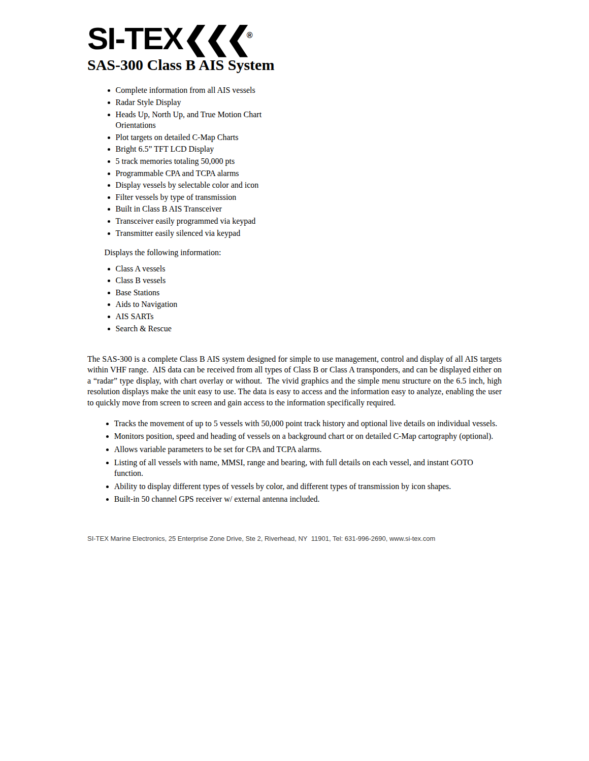SI-TEX❮❮❮®
SAS-300 Class B AIS System
Complete information from all AIS vessels
Radar Style Display
Heads Up, North Up, and True Motion Chart Orientations
Plot targets on detailed C-Map Charts
Bright 6.5” TFT LCD Display
5 track memories totaling 50,000 pts
Programmable CPA and TCPA alarms
Display vessels by selectable color and icon
Filter vessels by type of transmission
Built in Class B AIS Transceiver
Transceiver easily programmed via keypad
Transmitter easily silenced via keypad
Displays the following information:
Class A vessels
Class B vessels
Base Stations
Aids to Navigation
AIS SARTs
Search & Rescue
The SAS-300 is a complete Class B AIS system designed for simple to use management, control and display of all AIS targets within VHF range. AIS data can be received from all types of Class B or Class A transponders, and can be displayed either on a “radar” type display, with chart overlay or without. The vivid graphics and the simple menu structure on the 6.5 inch, high resolution displays make the unit easy to use. The data is easy to access and the information easy to analyze, enabling the user to quickly move from screen to screen and gain access to the information specifically required.
Tracks the movement of up to 5 vessels with 50,000 point track history and optional live details on individual vessels.
Monitors position, speed and heading of vessels on a background chart or on detailed C-Map cartography (optional).
Allows variable parameters to be set for CPA and TCPA alarms.
Listing of all vessels with name, MMSI, range and bearing, with full details on each vessel, and instant GOTO function.
Ability to display different types of vessels by color, and different types of transmission by icon shapes.
Built-in 50 channel GPS receiver w/ external antenna included.
SI-TEX Marine Electronics, 25 Enterprise Zone Drive, Ste 2, Riverhead, NY 11901, Tel: 631-996-2690, www.si-tex.com